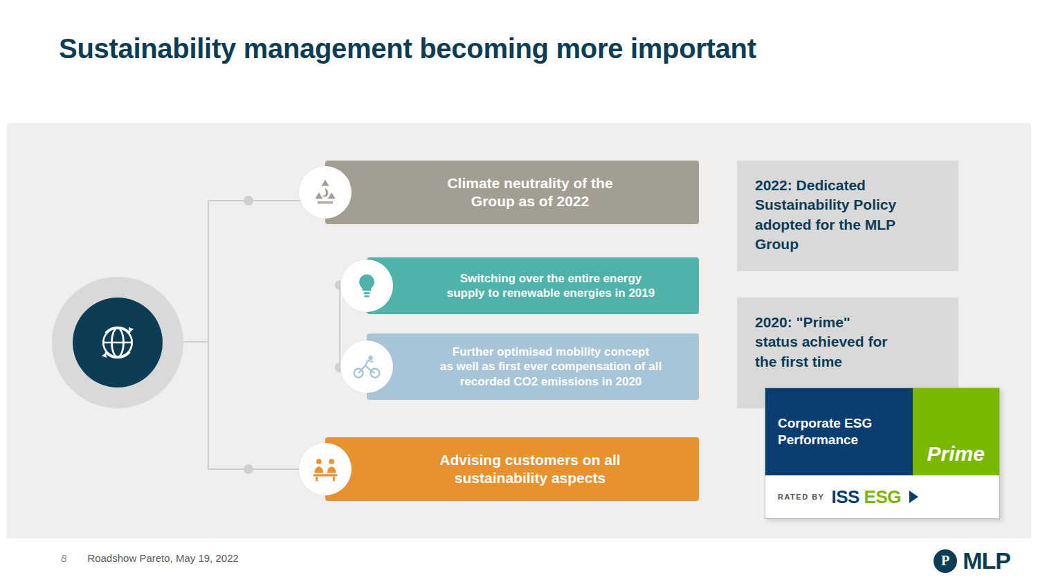Sustainability management becoming more important
Climate neutrality of the
Group as of 2022
Switching over the entire energy
supply to renewable energies in 2019
Further optimised mobility concept
as well as first ever compensation of all
recorded CO2 emissions in 2020
Advising customers on all
sustainability aspects
2022: Dedicated
Sustainability Policy
adopted for the MLP
Group
2020: "Prime"
status achieved for
the first time
Corporate ESG
Performance
Prime
RATED BY
ISS ESG
8
Roadshow Pareto, May 19, 2022
P
MLP